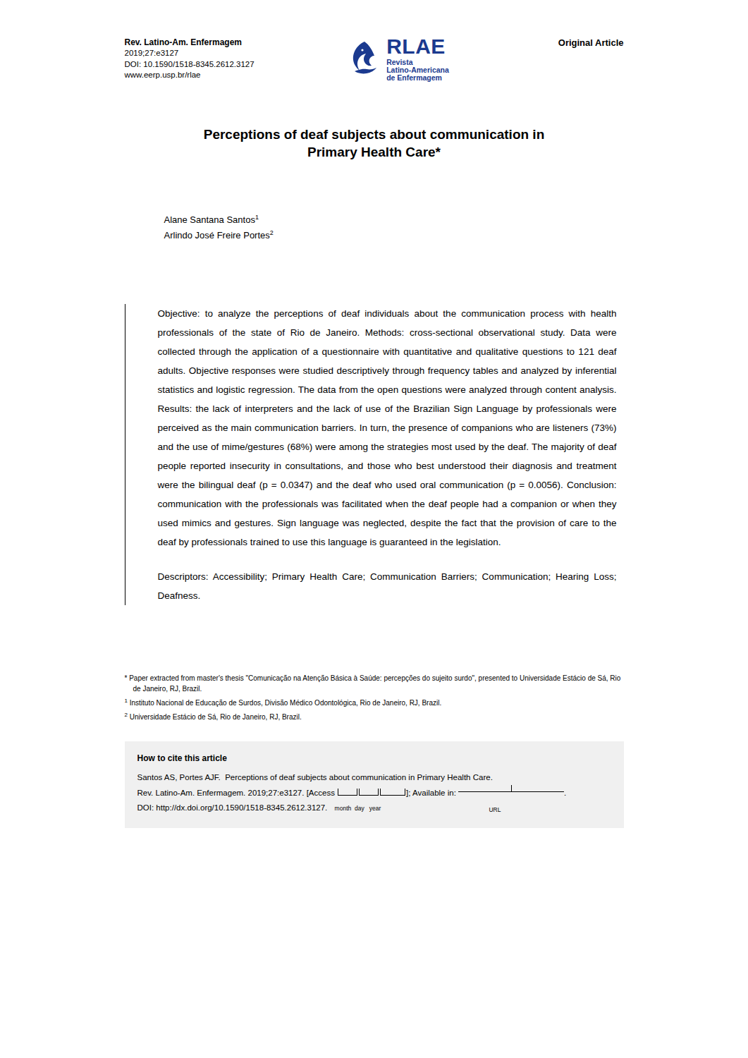Rev. Latino-Am. Enfermagem
2019;27:e3127
DOI: 10.1590/1518-8345.2612.3127
www.eerp.usp.br/rlae
RLAE Revista Latino-Americana de Enfermagem
Original Article
Perceptions of deaf subjects about communication in
Primary Health Care*
Alane Santana Santos1
Arlindo José Freire Portes2
Objective: to analyze the perceptions of deaf individuals about the communication process with health professionals of the state of Rio de Janeiro. Methods: cross-sectional observational study. Data were collected through the application of a questionnaire with quantitative and qualitative questions to 121 deaf adults. Objective responses were studied descriptively through frequency tables and analyzed by inferential statistics and logistic regression. The data from the open questions were analyzed through content analysis. Results: the lack of interpreters and the lack of use of the Brazilian Sign Language by professionals were perceived as the main communication barriers. In turn, the presence of companions who are listeners (73%) and the use of mime/gestures (68%) were among the strategies most used by the deaf. The majority of deaf people reported insecurity in consultations, and those who best understood their diagnosis and treatment were the bilingual deaf (p = 0.0347) and the deaf who used oral communication (p = 0.0056). Conclusion: communication with the professionals was facilitated when the deaf people had a companion or when they used mimics and gestures. Sign language was neglected, despite the fact that the provision of care to the deaf by professionals trained to use this language is guaranteed in the legislation.
Descriptors: Accessibility; Primary Health Care; Communication Barriers; Communication; Hearing Loss; Deafness.
* Paper extracted from master's thesis "Comunicação na Atenção Básica à Saúde: percepções do sujeito surdo", presented to Universidade Estácio de Sá, Rio de Janeiro, RJ, Brazil.
1 Instituto Nacional de Educação de Surdos, Divisão Médico Odontológica, Rio de Janeiro, RJ, Brazil.
2 Universidade Estácio de Sá, Rio de Janeiro, RJ, Brazil.
How to cite this article
Santos AS, Portes AJF. Perceptions of deaf subjects about communication in Primary Health Care.
Rev. Latino-Am. Enfermagem. 2019;27:e3127. [Access ]; Available in: .
DOI: http://dx.doi.org/10.1590/1518-8345.2612.3127. month day year URL